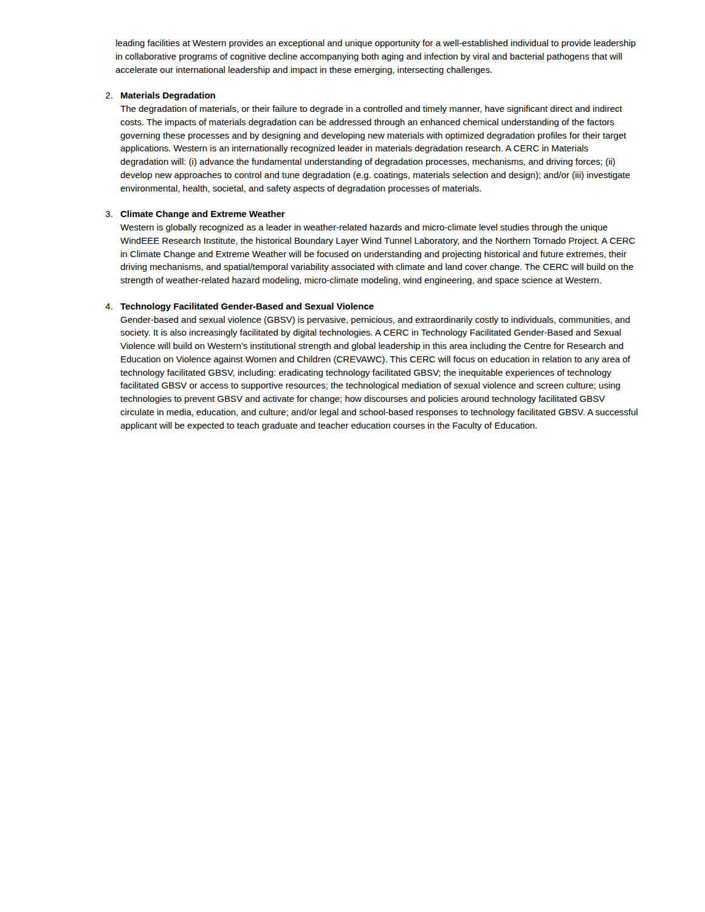leading facilities at Western provides an exceptional and unique opportunity for a well-established individual to provide leadership in collaborative programs of cognitive decline accompanying both aging and infection by viral and bacterial pathogens that will accelerate our international leadership and impact in these emerging, intersecting challenges.
Materials Degradation
The degradation of materials, or their failure to degrade in a controlled and timely manner, have significant direct and indirect costs. The impacts of materials degradation can be addressed through an enhanced chemical understanding of the factors governing these processes and by designing and developing new materials with optimized degradation profiles for their target applications. Western is an internationally recognized leader in materials degradation research. A CERC in Materials degradation will: (i) advance the fundamental understanding of degradation processes, mechanisms, and driving forces; (ii) develop new approaches to control and tune degradation (e.g. coatings, materials selection and design); and/or (iii) investigate environmental, health, societal, and safety aspects of degradation processes of materials.
Climate Change and Extreme Weather
Western is globally recognized as a leader in weather-related hazards and micro-climate level studies through the unique WindEEE Research Institute, the historical Boundary Layer Wind Tunnel Laboratory, and the Northern Tornado Project. A CERC in Climate Change and Extreme Weather will be focused on understanding and projecting historical and future extremes, their driving mechanisms, and spatial/temporal variability associated with climate and land cover change. The CERC will build on the strength of weather-related hazard modeling, micro-climate modeling, wind engineering, and space science at Western.
Technology Facilitated Gender-Based and Sexual Violence
Gender-based and sexual violence (GBSV) is pervasive, pernicious, and extraordinarily costly to individuals, communities, and society. It is also increasingly facilitated by digital technologies. A CERC in Technology Facilitated Gender-Based and Sexual Violence will build on Western’s institutional strength and global leadership in this area including the Centre for Research and Education on Violence against Women and Children (CREVAWC). This CERC will focus on education in relation to any area of technology facilitated GBSV, including: eradicating technology facilitated GBSV; the inequitable experiences of technology facilitated GBSV or access to supportive resources; the technological mediation of sexual violence and screen culture; using technologies to prevent GBSV and activate for change; how discourses and policies around technology facilitated GBSV circulate in media, education, and culture; and/or legal and school-based responses to technology facilitated GBSV. A successful applicant will be expected to teach graduate and teacher education courses in the Faculty of Education.